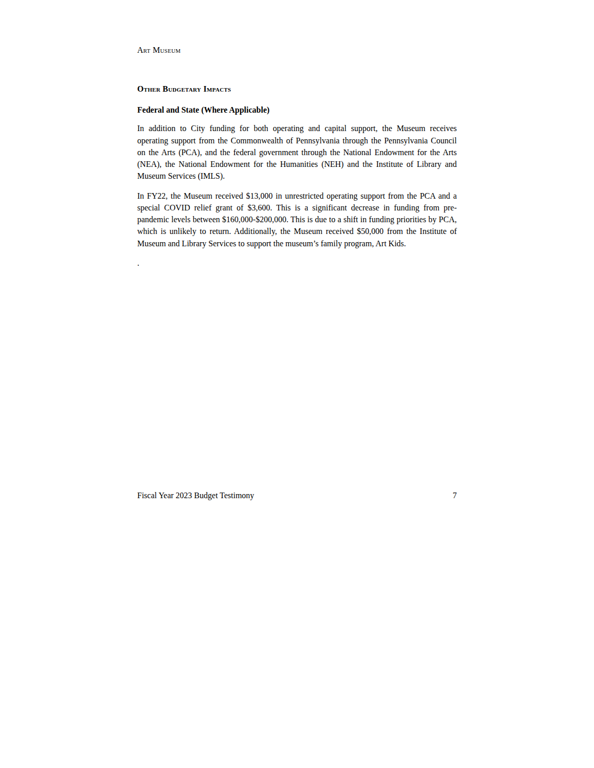Art Museum
Other Budgetary Impacts
Federal and State (Where Applicable)
In addition to City funding for both operating and capital support, the Museum receives operating support from the Commonwealth of Pennsylvania through the Pennsylvania Council on the Arts (PCA), and the federal government through the National Endowment for the Arts (NEA), the National Endowment for the Humanities (NEH) and the Institute of Library and Museum Services (IMLS).
In FY22, the Museum received $13,000 in unrestricted operating support from the PCA and a special COVID relief grant of $3,600. This is a significant decrease in funding from pre-pandemic levels between $160,000-$200,000. This is due to a shift in funding priorities by PCA, which is unlikely to return. Additionally, the Museum received $50,000 from the Institute of Museum and Library Services to support the museum’s family program, Art Kids.
.
Fiscal Year 2023 Budget Testimony 7